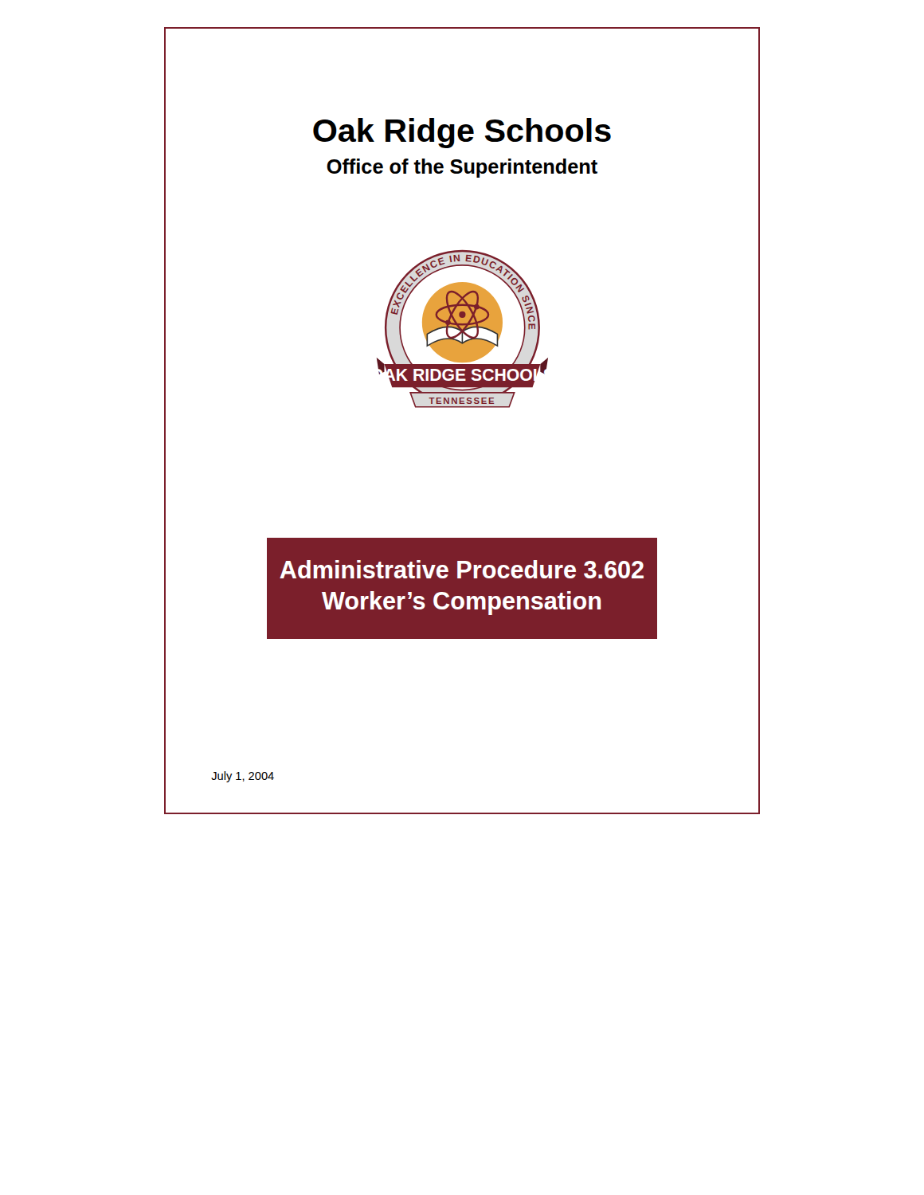Oak Ridge Schools
Office of the Superintendent
Oak Ridge Schools seal Circular seal reading "Excellence in Education Since 1943" around an open book with atom symbol, with a banner reading "Oak Ridge Schools" and "Tennessee" below. EXCELLENCE IN EDUCATION SINCE 1943 OAK RIDGE SCHOOLS TENNESSEE
Administrative Procedure 3.602
Worker’s Compensation
July 1, 2004